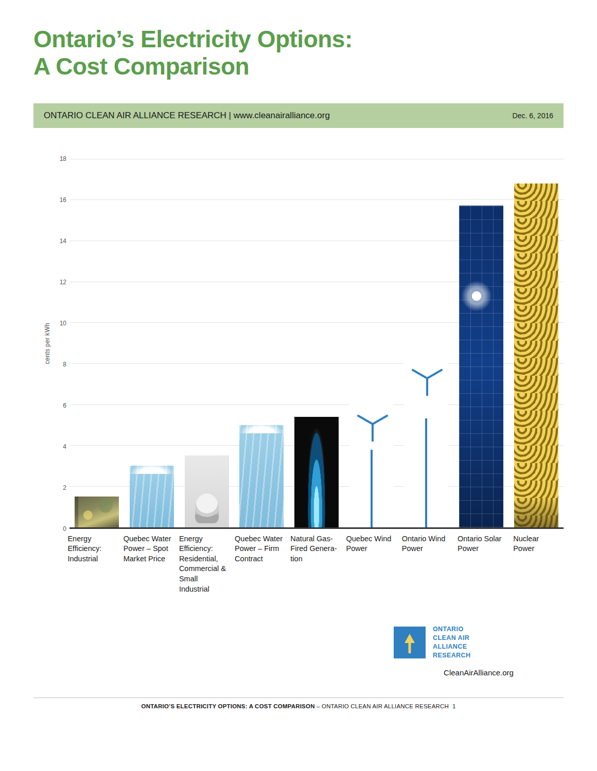Ontario’s Electricity Options:
A Cost Comparison
ONTARIO CLEAN AIR ALLIANCE RESEARCH | www.cleanairalliance.org
Dec. 6, 2016
cents per kWh
18 16 14 12 10 8 6 4 2 0
1.5¢
3¢
3.5¢
5¢
5.4¢
6.3¢
8.59¢
15.7¢
16.8¢
Energy Efficiency: Industrial
Quebec Water Power – Spot Market Price
Energy Efficiency: Residential, Commer­cial & Small Industrial
Quebec Water Power – Firm Contract
Natural Gas-Fired Genera­tion
Quebec Wind Power
Ontario Wind Power
Ontario Solar Power
Nuclear Power
ONTARIO
CLEAN AIR
ALLIANCE
RESEARCH
CleanAirAlliance.org
ONTARIO’S ELECTRICITY OPTIONS: A COST COMPARISON – ONTARIO CLEAN AIR ALLIANCE RESEARCH 1